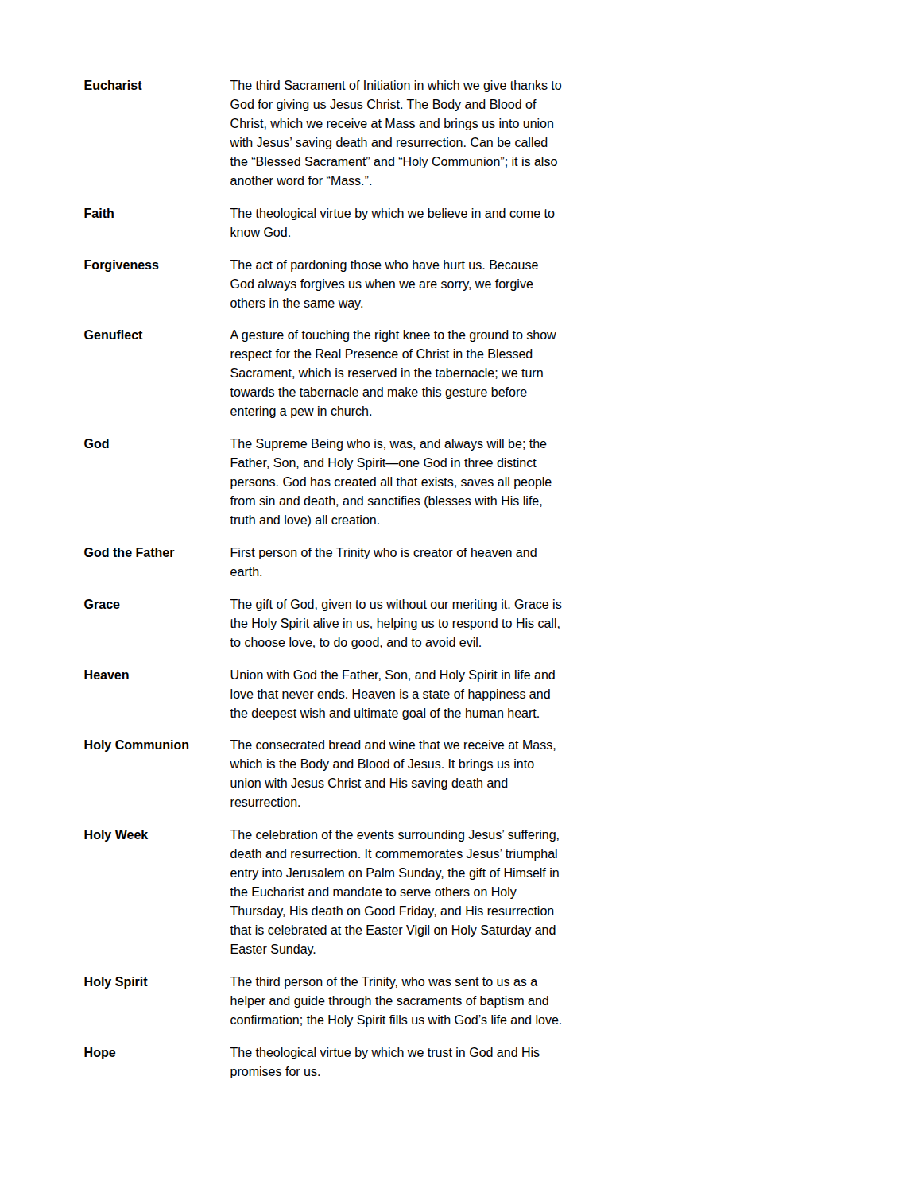Eucharist
The third Sacrament of Initiation in which we give thanks to God for giving us Jesus Christ. The Body and Blood of Christ, which we receive at Mass and brings us into union with Jesus’ saving death and resurrection. Can be called the “Blessed Sacrament” and “Holy Communion”; it is also another word for “Mass.”.
Faith
The theological virtue by which we believe in and come to know God.
Forgiveness
The act of pardoning those who have hurt us. Because God always forgives us when we are sorry, we forgive others in the same way.
Genuflect
A gesture of touching the right knee to the ground to show respect for the Real Presence of Christ in the Blessed Sacrament, which is reserved in the tabernacle; we turn towards the tabernacle and make this gesture before entering a pew in church.
God
The Supreme Being who is, was, and always will be; the Father, Son, and Holy Spirit—one God in three distinct persons. God has created all that exists, saves all people from sin and death, and sanctifies (blesses with His life, truth and love) all creation.
God the Father
First person of the Trinity who is creator of heaven and earth.
Grace
The gift of God, given to us without our meriting it. Grace is the Holy Spirit alive in us, helping us to respond to His call, to choose love, to do good, and to avoid evil.
Heaven
Union with God the Father, Son, and Holy Spirit in life and love that never ends. Heaven is a state of happiness and the deepest wish and ultimate goal of the human heart.
Holy Communion
The consecrated bread and wine that we receive at Mass, which is the Body and Blood of Jesus. It brings us into union with Jesus Christ and His saving death and resurrection.
Holy Week
The celebration of the events surrounding Jesus’ suffering, death and resurrection. It commemorates Jesus’ triumphal entry into Jerusalem on Palm Sunday, the gift of Himself in the Eucharist and mandate to serve others on Holy Thursday, His death on Good Friday, and His resurrection that is celebrated at the Easter Vigil on Holy Saturday and Easter Sunday.
Holy Spirit
The third person of the Trinity, who was sent to us as a helper and guide through the sacraments of baptism and confirmation; the Holy Spirit fills us with God’s life and love.
Hope
The theological virtue by which we trust in God and His promises for us.